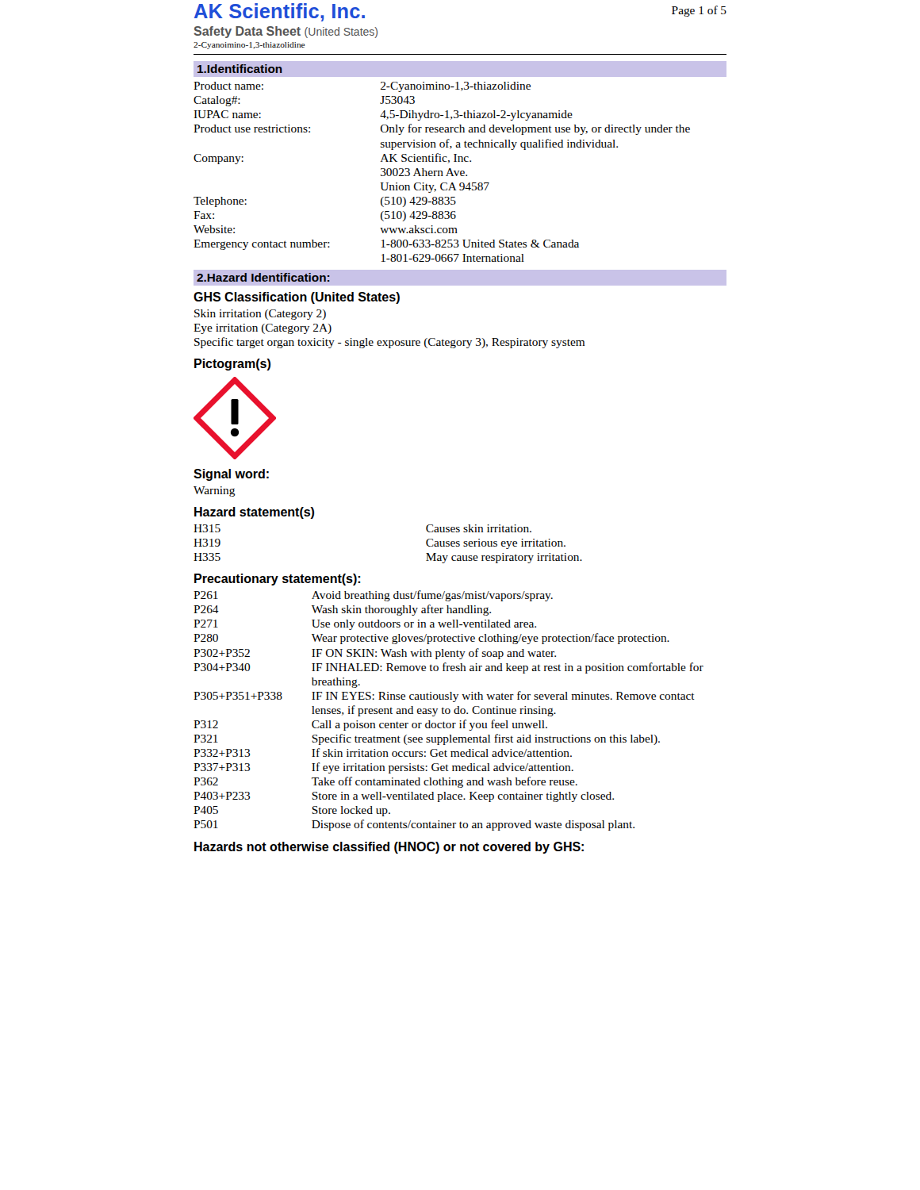Page 1 of 5
AK Scientific, Inc.
Safety Data Sheet (United States)
2-Cyanoimino-1,3-thiazolidine
1.Identification
| Product name: | 2-Cyanoimino-1,3-thiazolidine |
| Catalog#: | J53043 |
| IUPAC name: | 4,5-Dihydro-1,3-thiazol-2-ylcyanamide |
| Product use restrictions: | Only for research and development use by, or directly under the supervision of, a technically qualified individual. |
| Company: | AK Scientific, Inc. 30023 Ahern Ave. Union City, CA 94587 |
| Telephone: | (510) 429-8835 |
| Fax: | (510) 429-8836 |
| Website: | www.aksci.com |
| Emergency contact number: | 1-800-633-8253 United States & Canada 1-801-629-0667 International |
2.Hazard Identification:
GHS Classification (United States)
Skin irritation (Category 2)
Eye irritation (Category 2A)
Specific target organ toxicity - single exposure (Category 3), Respiratory system
Pictogram(s)
Signal word:
Warning
Hazard statement(s)
| H315 | Causes skin irritation. |
| H319 | Causes serious eye irritation. |
| H335 | May cause respiratory irritation. |
Precautionary statement(s):
| P261 | Avoid breathing dust/fume/gas/mist/vapors/spray. |
| P264 | Wash skin thoroughly after handling. |
| P271 | Use only outdoors or in a well-ventilated area. |
| P280 | Wear protective gloves/protective clothing/eye protection/face protection. |
| P302+P352 | IF ON SKIN: Wash with plenty of soap and water. |
| P304+P340 | IF INHALED: Remove to fresh air and keep at rest in a position comfortable for breathing. |
| P305+P351+P338 | IF IN EYES: Rinse cautiously with water for several minutes. Remove contact lenses, if present and easy to do. Continue rinsing. |
| P312 | Call a poison center or doctor if you feel unwell. |
| P321 | Specific treatment (see supplemental first aid instructions on this label). |
| P332+P313 | If skin irritation occurs: Get medical advice/attention. |
| P337+P313 | If eye irritation persists: Get medical advice/attention. |
| P362 | Take off contaminated clothing and wash before reuse. |
| P403+P233 | Store in a well-ventilated place. Keep container tightly closed. |
| P405 | Store locked up. |
| P501 | Dispose of contents/container to an approved waste disposal plant. |
Hazards not otherwise classified (HNOC) or not covered by GHS: